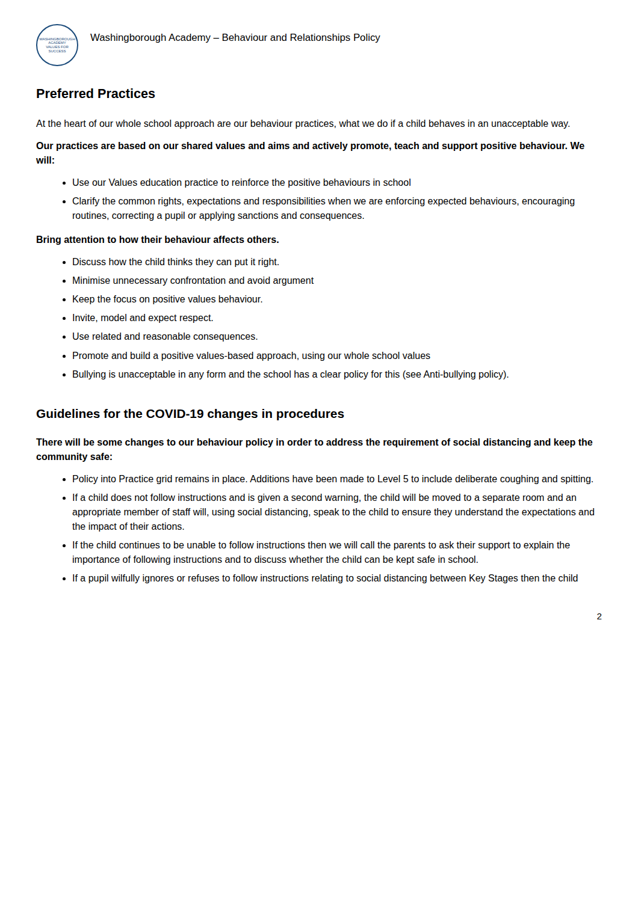WASHINGBOROUGH ACADEMY
VALUES FOR SUCCESS
Washingborough Academy – Behaviour and Relationships Policy
Preferred Practices
At the heart of our whole school approach are our behaviour practices, what we do if a child behaves in an unacceptable way.
Our practices are based on our shared values and aims and actively promote, teach and support positive behaviour. We will:
Use our Values education practice to reinforce the positive behaviours in school
Clarify the common rights, expectations and responsibilities when we are enforcing expected behaviours, encouraging routines, correcting a pupil or applying sanctions and consequences.
Bring attention to how their behaviour affects others.
Discuss how the child thinks they can put it right.
Minimise unnecessary confrontation and avoid argument
Keep the focus on positive values behaviour.
Invite, model and expect respect.
Use related and reasonable consequences.
Promote and build a positive values-based approach, using our whole school values
Bullying is unacceptable in any form and the school has a clear policy for this (see Anti-bullying policy).
Guidelines for the COVID-19 changes in procedures
There will be some changes to our behaviour policy in order to address the requirement of social distancing and keep the community safe:
Policy into Practice grid remains in place. Additions have been made to Level 5 to include deliberate coughing and spitting.
If a child does not follow instructions and is given a second warning, the child will be moved to a separate room and an appropriate member of staff will, using social distancing, speak to the child to ensure they understand the expectations and the impact of their actions.
If the child continues to be unable to follow instructions then we will call the parents to ask their support to explain the importance of following instructions and to discuss whether the child can be kept safe in school.
If a pupil wilfully ignores or refuses to follow instructions relating to social distancing between Key Stages then the child
2